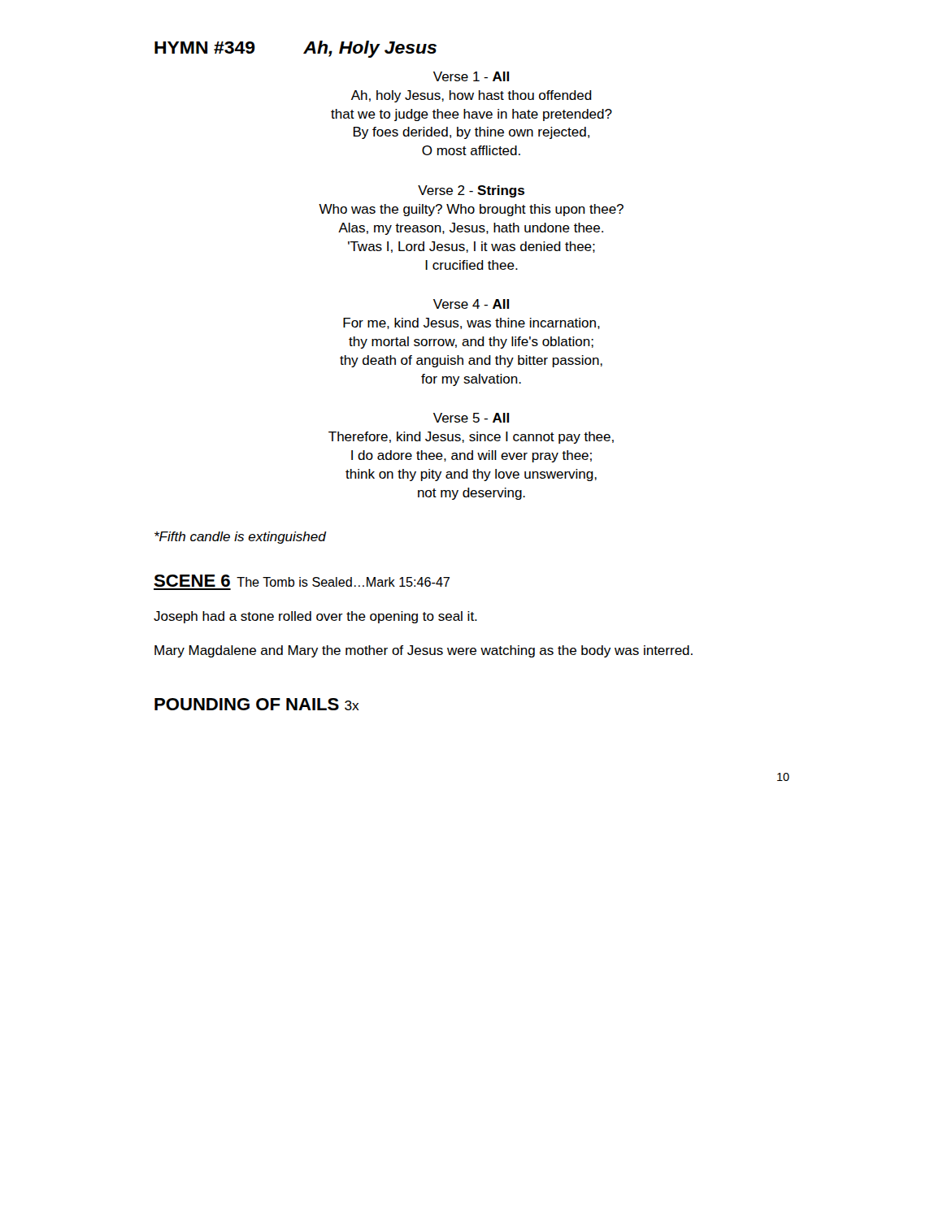HYMN #349 Ah, Holy Jesus
Verse 1 - All
Ah, holy Jesus, how hast thou offended
that we to judge thee have in hate pretended?
By foes derided, by thine own rejected,
O most afflicted.
Verse 2 - Strings
Who was the guilty? Who brought this upon thee?
Alas, my treason, Jesus, hath undone thee.
'Twas I, Lord Jesus, I it was denied thee;
I crucified thee.
Verse 4 - All
For me, kind Jesus, was thine incarnation,
thy mortal sorrow, and thy life's oblation;
thy death of anguish and thy bitter passion,
for my salvation.
Verse 5 - All
Therefore, kind Jesus, since I cannot pay thee,
I do adore thee, and will ever pray thee;
think on thy pity and thy love unswerving,
not my deserving.
*Fifth candle is extinguished
SCENE 6 The Tomb is Sealed…Mark 15:46-47
Joseph had a stone rolled over the opening to seal it.
Mary Magdalene and Mary the mother of Jesus were watching as the body was interred.
POUNDING OF NAILS 3x
10